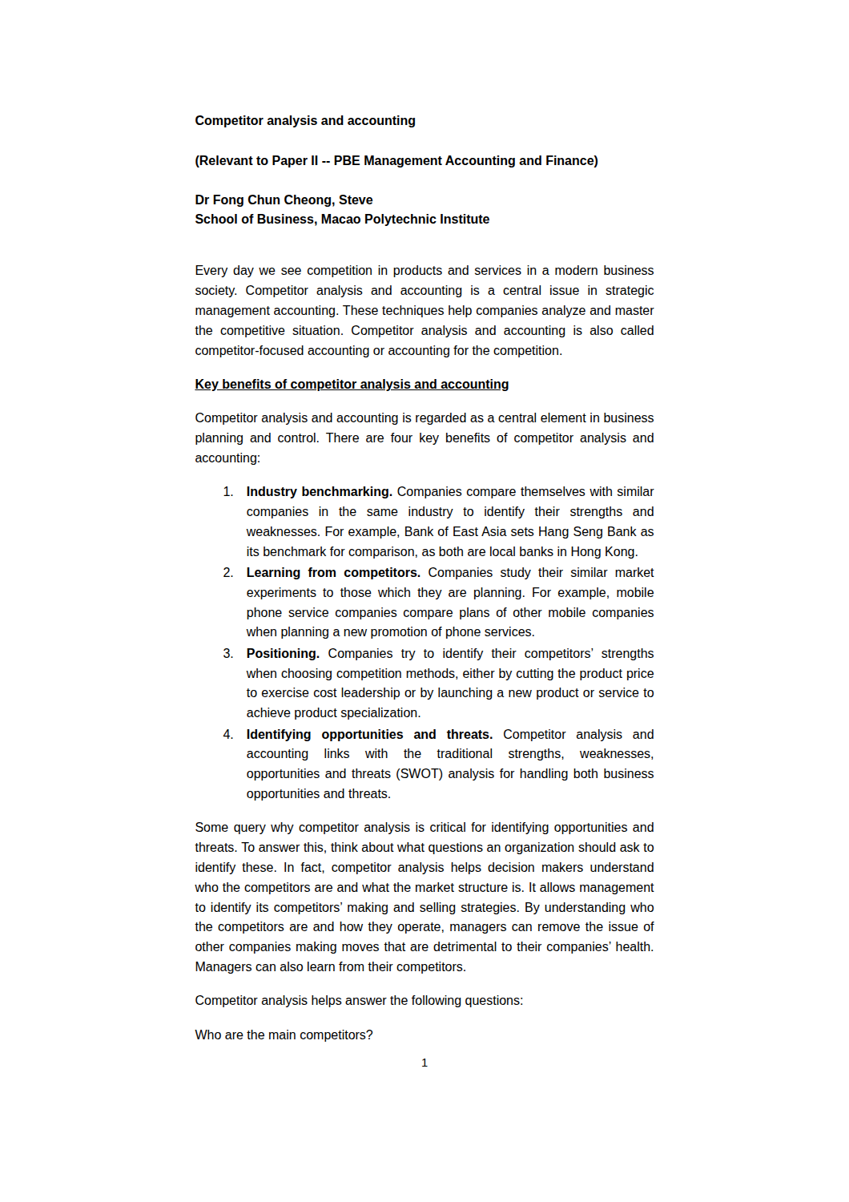Competitor analysis and accounting
(Relevant to Paper II -- PBE Management Accounting and Finance)
Dr Fong Chun Cheong, Steve
School of Business, Macao Polytechnic Institute
Every day we see competition in products and services in a modern business society. Competitor analysis and accounting is a central issue in strategic management accounting. These techniques help companies analyze and master the competitive situation. Competitor analysis and accounting is also called competitor-focused accounting or accounting for the competition.
Key benefits of competitor analysis and accounting
Competitor analysis and accounting is regarded as a central element in business planning and control. There are four key benefits of competitor analysis and accounting:
Industry benchmarking. Companies compare themselves with similar companies in the same industry to identify their strengths and weaknesses. For example, Bank of East Asia sets Hang Seng Bank as its benchmark for comparison, as both are local banks in Hong Kong.
Learning from competitors. Companies study their similar market experiments to those which they are planning. For example, mobile phone service companies compare plans of other mobile companies when planning a new promotion of phone services.
Positioning. Companies try to identify their competitors’ strengths when choosing competition methods, either by cutting the product price to exercise cost leadership or by launching a new product or service to achieve product specialization.
Identifying opportunities and threats. Competitor analysis and accounting links with the traditional strengths, weaknesses, opportunities and threats (SWOT) analysis for handling both business opportunities and threats.
Some query why competitor analysis is critical for identifying opportunities and threats. To answer this, think about what questions an organization should ask to identify these. In fact, competitor analysis helps decision makers understand who the competitors are and what the market structure is. It allows management to identify its competitors’ making and selling strategies. By understanding who the competitors are and how they operate, managers can remove the issue of other companies making moves that are detrimental to their companies’ health. Managers can also learn from their competitors.
Competitor analysis helps answer the following questions:
Who are the main competitors?
1